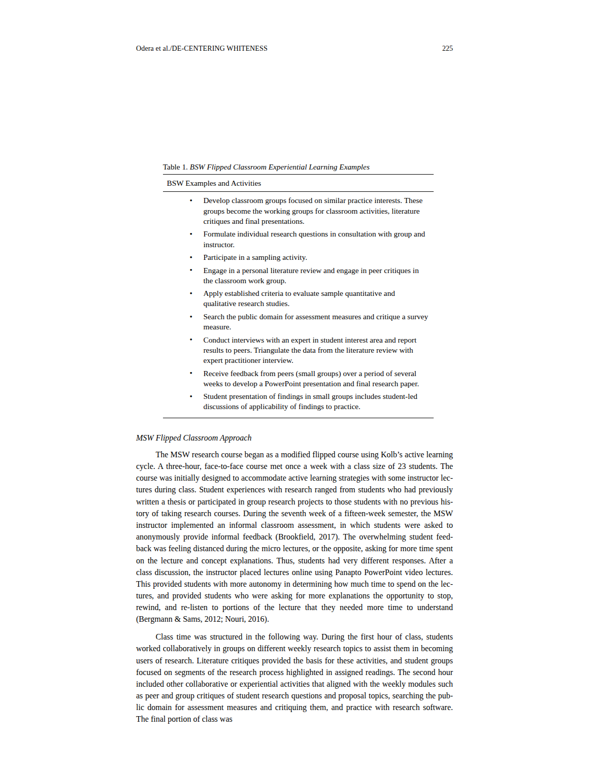Odera et al./DE-CENTERING WHITENESS 225
Table 1. BSW Flipped Classroom Experiential Learning Examples
BSW Examples and Activities
Develop classroom groups focused on similar practice interests. These groups become the working groups for classroom activities, literature critiques and final presentations.
Formulate individual research questions in consultation with group and instructor.
Participate in a sampling activity.
Engage in a personal literature review and engage in peer critiques in the classroom work group.
Apply established criteria to evaluate sample quantitative and qualitative research studies.
Search the public domain for assessment measures and critique a survey measure.
Conduct interviews with an expert in student interest area and report results to peers. Triangulate the data from the literature review with expert practitioner interview.
Receive feedback from peers (small groups) over a period of several weeks to develop a PowerPoint presentation and final research paper.
Student presentation of findings in small groups includes student-led discussions of applicability of findings to practice.
MSW Flipped Classroom Approach
The MSW research course began as a modified flipped course using Kolb’s active learning cycle. A three-hour, face-to-face course met once a week with a class size of 23 students. The course was initially designed to accommodate active learning strategies with some instructor lectures during class. Student experiences with research ranged from students who had previously written a thesis or participated in group research projects to those students with no previous history of taking research courses. During the seventh week of a fifteen-week semester, the MSW instructor implemented an informal classroom assessment, in which students were asked to anonymously provide informal feedback (Brookfield, 2017). The overwhelming student feedback was feeling distanced during the micro lectures, or the opposite, asking for more time spent on the lecture and concept explanations. Thus, students had very different responses. After a class discussion, the instructor placed lectures online using Panapto PowerPoint video lectures. This provided students with more autonomy in determining how much time to spend on the lectures, and provided students who were asking for more explanations the opportunity to stop, rewind, and re-listen to portions of the lecture that they needed more time to understand (Bergmann & Sams, 2012; Nouri, 2016).
Class time was structured in the following way. During the first hour of class, students worked collaboratively in groups on different weekly research topics to assist them in becoming users of research. Literature critiques provided the basis for these activities, and student groups focused on segments of the research process highlighted in assigned readings. The second hour included other collaborative or experiential activities that aligned with the weekly modules such as peer and group critiques of student research questions and proposal topics, searching the public domain for assessment measures and critiquing them, and practice with research software. The final portion of class was